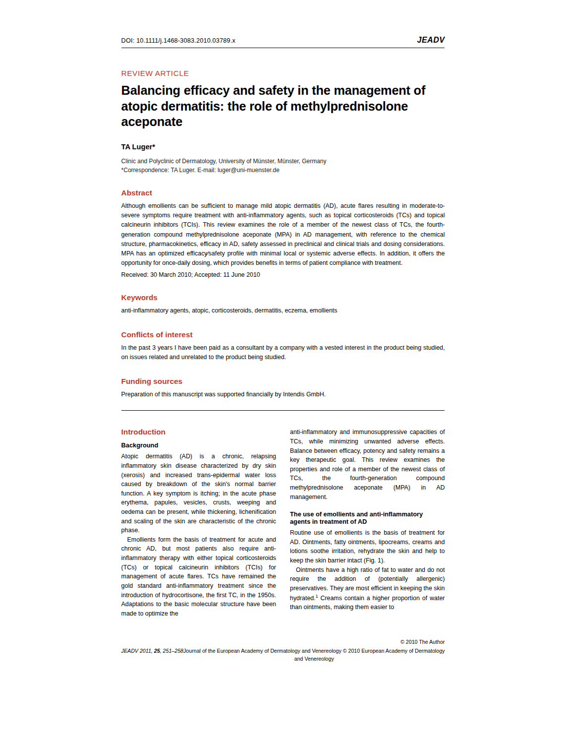DOI: 10.1111/j.1468-3083.2010.03789.x JEADV
REVIEW ARTICLE
Balancing efficacy and safety in the management of atopic dermatitis: the role of methylprednisolone aceponate
TA Luger*
Clinic and Polyclinic of Dermatology, University of Münster, Münster, Germany
*Correspondence: TA Luger. E-mail: luger@uni-muenster.de
Abstract
Although emollients can be sufficient to manage mild atopic dermatitis (AD), acute flares resulting in moderate-to-severe symptoms require treatment with anti-inflammatory agents, such as topical corticosteroids (TCs) and topical calcineurin inhibitors (TCIs). This review examines the role of a member of the newest class of TCs, the fourth-generation compound methylprednisolone aceponate (MPA) in AD management, with reference to the chemical structure, pharmacokinetics, efficacy in AD, safety assessed in preclinical and clinical trials and dosing considerations. MPA has an optimized efficacy∕safety profile with minimal local or systemic adverse effects. In addition, it offers the opportunity for once-daily dosing, which provides benefits in terms of patient compliance with treatment.
Received: 30 March 2010; Accepted: 11 June 2010
Keywords
anti-inflammatory agents, atopic, corticosteroids, dermatitis, eczema, emollients
Conflicts of interest
In the past 3 years I have been paid as a consultant by a company with a vested interest in the product being studied, on issues related and unrelated to the product being studied.
Funding sources
Preparation of this manuscript was supported financially by Intendis GmbH.
Introduction
Background
Atopic dermatitis (AD) is a chronic, relapsing inflammatory skin disease characterized by dry skin (xerosis) and increased trans-epidermal water loss caused by breakdown of the skin's normal barrier function. A key symptom is itching; in the acute phase erythema, papules, vesicles, crusts, weeping and oedema can be present, while thickening, lichenification and scaling of the skin are characteristic of the chronic phase.
Emollients form the basis of treatment for acute and chronic AD, but most patients also require anti-inflammatory therapy with either topical corticosteroids (TCs) or topical calcineurin inhibitors (TCIs) for management of acute flares. TCs have remained the gold standard anti-inflammatory treatment since the introduction of hydrocortisone, the first TC, in the 1950s. Adaptations to the basic molecular structure have been made to optimize the
anti-inflammatory and immunosuppressive capacities of TCs, while minimizing unwanted adverse effects. Balance between efficacy, potency and safety remains a key therapeutic goal. This review examines the properties and role of a member of the newest class of TCs, the fourth-generation compound methylprednisolone aceponate (MPA) in AD management.
The use of emollients and anti-inflammatory agents in treatment of AD
Routine use of emollients is the basis of treatment for AD. Ointments, fatty ointments, lipocreams, creams and lotions soothe irritation, rehydrate the skin and help to keep the skin barrier intact (Fig. 1).
Ointments have a high ratio of fat to water and do not require the addition of (potentially allergenic) preservatives. They are most efficient in keeping the skin hydrated.1 Creams contain a higher proportion of water than ointments, making them easier to
© 2010 The Author
JEADV 2011, 25, 251–258 Journal of the European Academy of Dermatology and Venereology © 2010 European Academy of Dermatology and Venereology